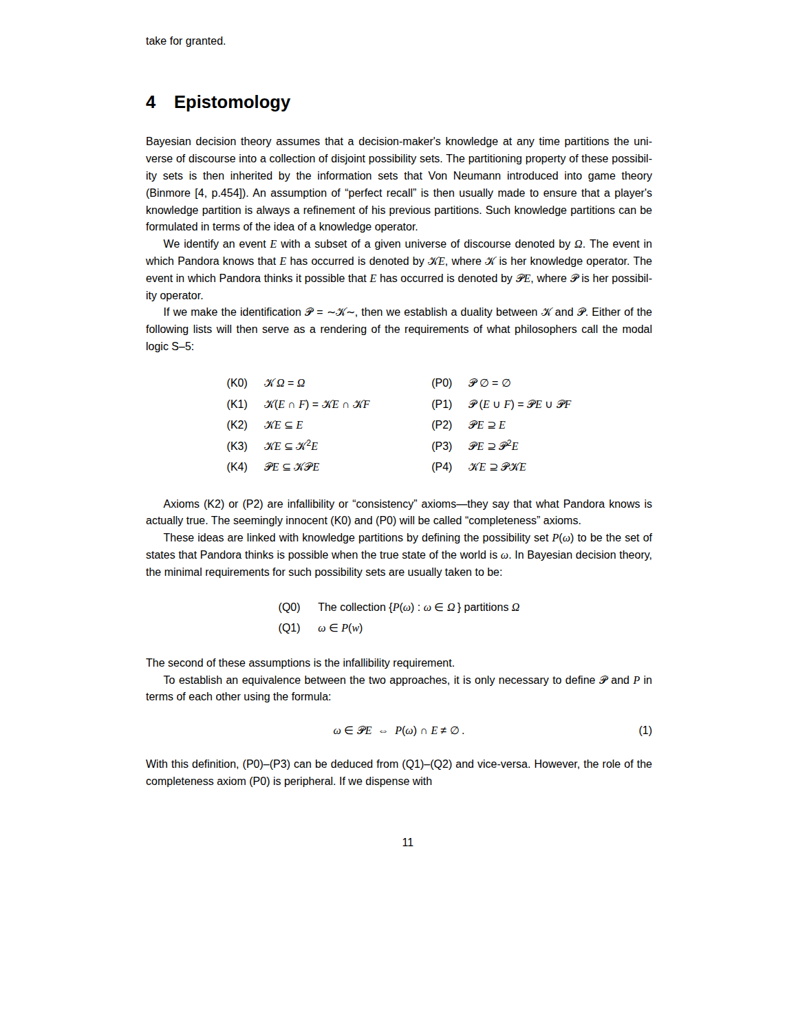take for granted.
4 Epistomology
Bayesian decision theory assumes that a decision-maker's knowledge at any time partitions the universe of discourse into a collection of disjoint possibility sets. The partitioning property of these possibility sets is then inherited by the information sets that Von Neumann introduced into game theory (Binmore [4, p.454]). An assumption of “perfect recall” is then usually made to ensure that a player's knowledge partition is always a refinement of his previous partitions. Such knowledge partitions can be formulated in terms of the idea of a knowledge operator.
We identify an event E with a subset of a given universe of discourse denoted by Ω. The event in which Pandora knows that E has occurred is denoted by 𝒦E, where 𝒦 is her knowledge operator. The event in which Pandora thinks it possible that E has occurred is denoted by 𝒫E, where 𝒫 is her possibility operator.
If we make the identification 𝒫 = ∼𝒦∼, then we establish a duality between 𝒦 and 𝒫. Either of the following lists will then serve as a rendering of the requirements of what philosophers call the modal logic S–5:
| (K0) | 𝒦 Ω = Ω | | (P0) | 𝒫 ∅ = ∅ |
| (K1) | 𝒦 ( E ∩ F ) = 𝒦 E ∩ 𝒦 F | | (P1) | 𝒫 ( E ∪ F ) = 𝒫 E ∪ 𝒫 F |
| (K2) | 𝒦 E ⊆ E | | (P2) | 𝒫 E ⊇ E |
| (K3) | 𝒦 E ⊆ 𝒦 2 E | | (P3) | 𝒫 E ⊇ 𝒫 2 E |
| (K4) | 𝒫 E ⊆ 𝒦 𝒫 E | | (P4) | 𝒦 E ⊇ 𝒫 𝒦 E |
Axioms (K2) or (P2) are infallibility or “consistency” axioms—they say that what Pandora knows is actually true. The seemingly innocent (K0) and (P0) will be called “completeness” axioms.
These ideas are linked with knowledge partitions by defining the possibility set P(ω) to be the set of states that Pandora thinks is possible when the true state of the world is ω. In Bayesian decision theory, the minimal requirements for such possibility sets are usually taken to be:
| (Q0) | The collection { P ( ω ) : ω ∈ Ω } partitions Ω |
| (Q1) | ω ∈ P ( w ) |
The second of these assumptions is the infallibility requirement.
To establish an equivalence between the two approaches, it is only necessary to define 𝒫 and P in terms of each other using the formula:
ω ∈ 𝒫E ⇔ P(ω) ∩ E ≠ ∅ . (1)
With this definition, (P0)–(P3) can be deduced from (Q1)–(Q2) and vice-versa. However, the role of the completeness axiom (P0) is peripheral. If we dispense with
11